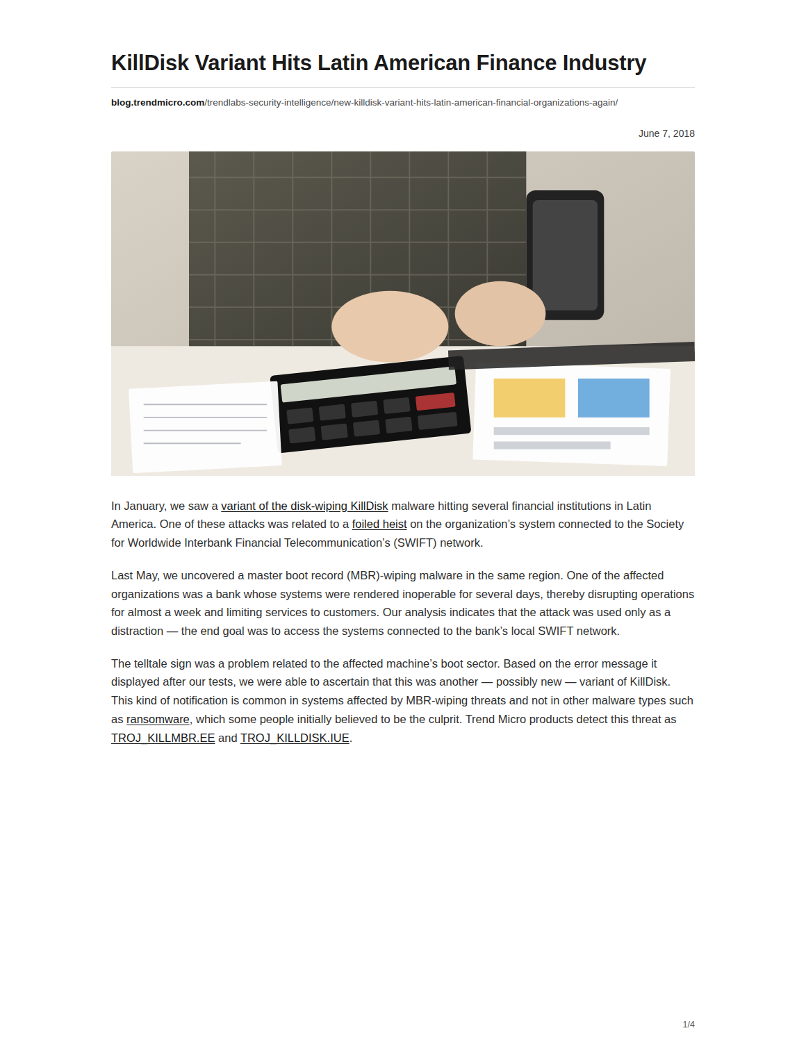KillDisk Variant Hits Latin American Finance Industry
blog.trendmicro.com/trendlabs-security-intelligence/new-killdisk-variant-hits-latin-american-financial-organizations-again/
June 7, 2018
In January, we saw a variant of the disk-wiping KillDisk malware hitting several financial institutions in Latin America. One of these attacks was related to a foiled heist on the organization’s system connected to the Society for Worldwide Interbank Financial Telecommunication’s (SWIFT) network.
Last May, we uncovered a master boot record (MBR)-wiping malware in the same region. One of the affected organizations was a bank whose systems were rendered inoperable for several days, thereby disrupting operations for almost a week and limiting services to customers. Our analysis indicates that the attack was used only as a distraction — the end goal was to access the systems connected to the bank’s local SWIFT network.
The telltale sign was a problem related to the affected machine’s boot sector. Based on the error message it displayed after our tests, we were able to ascertain that this was another — possibly new — variant of KillDisk. This kind of notification is common in systems affected by MBR-wiping threats and not in other malware types such as ransomware, which some people initially believed to be the culprit. Trend Micro products detect this threat as TROJ_KILLMBR.EE and TROJ_KILLDISK.IUE.
1/4